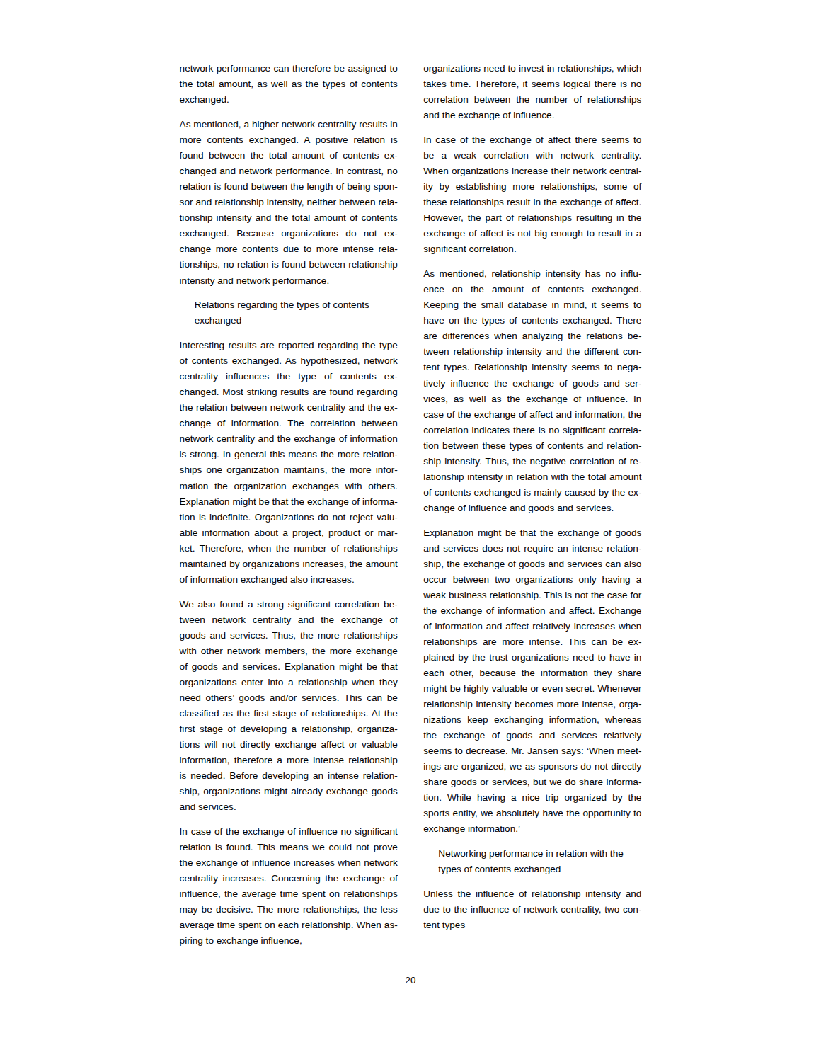network performance can therefore be assigned to the total amount, as well as the types of contents exchanged.
As mentioned, a higher network centrality results in more contents exchanged. A positive relation is found between the total amount of contents exchanged and network performance. In contrast, no relation is found between the length of being sponsor and relationship intensity, neither between relationship intensity and the total amount of contents exchanged. Because organizations do not exchange more contents due to more intense relationships, no relation is found between relationship intensity and network performance.
Relations regarding the types of contents exchanged
Interesting results are reported regarding the type of contents exchanged. As hypothesized, network centrality influences the type of contents exchanged. Most striking results are found regarding the relation between network centrality and the exchange of information. The correlation between network centrality and the exchange of information is strong. In general this means the more relationships one organization maintains, the more information the organization exchanges with others. Explanation might be that the exchange of information is indefinite. Organizations do not reject valuable information about a project, product or market. Therefore, when the number of relationships maintained by organizations increases, the amount of information exchanged also increases.
We also found a strong significant correlation between network centrality and the exchange of goods and services. Thus, the more relationships with other network members, the more exchange of goods and services. Explanation might be that organizations enter into a relationship when they need others’ goods and/or services. This can be classified as the first stage of relationships. At the first stage of developing a relationship, organizations will not directly exchange affect or valuable information, therefore a more intense relationship is needed. Before developing an intense relationship, organizations might already exchange goods and services.
In case of the exchange of influence no significant relation is found. This means we could not prove the exchange of influence increases when network centrality increases. Concerning the exchange of influence, the average time spent on relationships may be decisive. The more relationships, the less average time spent on each relationship. When aspiring to exchange influence,
organizations need to invest in relationships, which takes time. Therefore, it seems logical there is no correlation between the number of relationships and the exchange of influence.
In case of the exchange of affect there seems to be a weak correlation with network centrality. When organizations increase their network centrality by establishing more relationships, some of these relationships result in the exchange of affect. However, the part of relationships resulting in the exchange of affect is not big enough to result in a significant correlation.
As mentioned, relationship intensity has no influence on the amount of contents exchanged. Keeping the small database in mind, it seems to have on the types of contents exchanged. There are differences when analyzing the relations between relationship intensity and the different content types. Relationship intensity seems to negatively influence the exchange of goods and services, as well as the exchange of influence. In case of the exchange of affect and information, the correlation indicates there is no significant correlation between these types of contents and relationship intensity. Thus, the negative correlation of relationship intensity in relation with the total amount of contents exchanged is mainly caused by the exchange of influence and goods and services.
Explanation might be that the exchange of goods and services does not require an intense relationship, the exchange of goods and services can also occur between two organizations only having a weak business relationship. This is not the case for the exchange of information and affect. Exchange of information and affect relatively increases when relationships are more intense. This can be explained by the trust organizations need to have in each other, because the information they share might be highly valuable or even secret. Whenever relationship intensity becomes more intense, organizations keep exchanging information, whereas the exchange of goods and services relatively seems to decrease. Mr. Jansen says: ‘When meetings are organized, we as sponsors do not directly share goods or services, but we do share information. While having a nice trip organized by the sports entity, we absolutely have the opportunity to exchange information.’
Networking performance in relation with the types of contents exchanged
Unless the influence of relationship intensity and due to the influence of network centrality, two content types
20